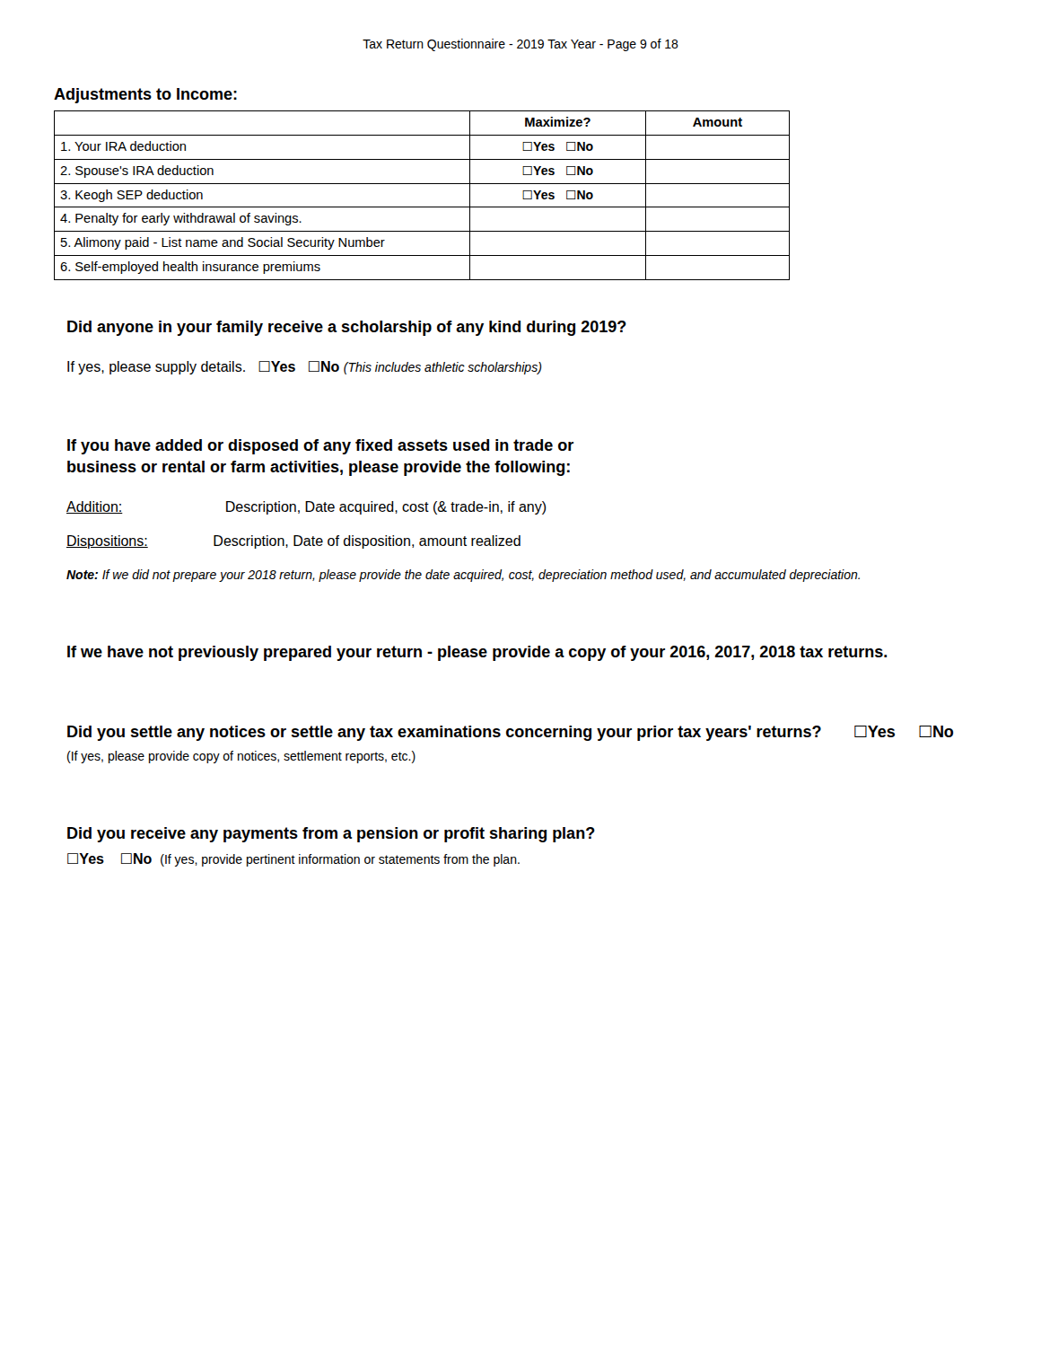Tax Return Questionnaire - 2019 Tax Year - Page 9 of 18
Adjustments to Income:
| | Maximize? | Amount |
| --- | --- | --- |
| 1. Your IRA deduction | ☐ Yes ☐ No | |
| 2. Spouse's IRA deduction | ☐ Yes ☐ No | |
| 3. Keogh SEP deduction | ☐ Yes ☐ No | |
| 4. Penalty for early withdrawal of savings. | | |
| 5. Alimony paid - List name and Social Security Number | | |
| 6. Self-employed health insurance premiums | | |
Did anyone in your family receive a scholarship of any kind during 2019?
If yes, please supply details. ☐Yes ☐No (This includes athletic scholarships)
If you have added or disposed of any fixed assets used in trade or
business or rental or farm activities, please provide the following:
Addition: Description, Date acquired, cost (& trade-in, if any)
Dispositions: Description, Date of disposition, amount realized
Note: If we did not prepare your 2018 return, please provide the date acquired, cost, depreciation method used, and accumulated depreciation.
If we have not previously prepared your return - please provide a copy of your 2016, 2017, 2018 tax returns.
Did you settle any notices or settle any tax examinations concerning your prior tax years' returns? ☐Yes ☐No
(If yes, please provide copy of notices, settlement reports, etc.)
Did you receive any payments from a pension or profit sharing plan?
☐Yes ☐No (If yes, provide pertinent information or statements from the plan.